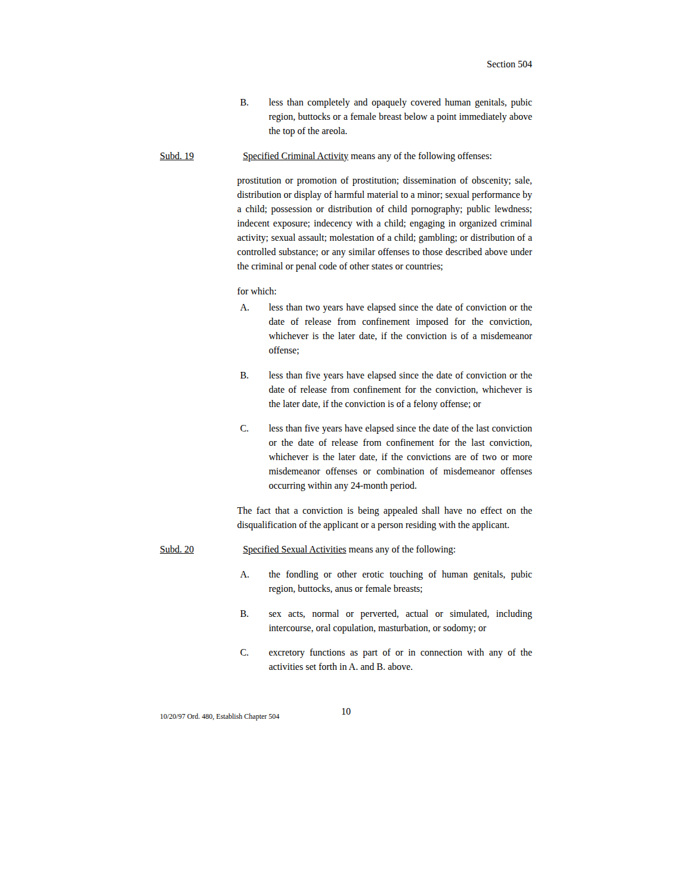Section 504
B.
less than completely and opaquely covered human genitals, pubic region, buttocks or a female breast below a point immediately above the top of the areola.
Subd. 19
Specified Criminal Activity means any of the following offenses:
prostitution or promotion of prostitution; dissemination of obscenity; sale, distribution or display of harmful material to a minor; sexual performance by a child; possession or distribution of child pornography; public lewdness; indecent exposure; indecency with a child; engaging in organized criminal activity; sexual assault; molestation of a child; gambling; or distribution of a controlled substance; or any similar offenses to those described above under the criminal or penal code of other states or countries;
for which:
A.
less than two years have elapsed since the date of conviction or the date of release from confinement imposed for the conviction, whichever is the later date, if the conviction is of a misdemeanor offense;
B.
less than five years have elapsed since the date of conviction or the date of release from confinement for the conviction, whichever is the later date, if the conviction is of a felony offense; or
C.
less than five years have elapsed since the date of the last conviction or the date of release from confinement for the last conviction, whichever is the later date, if the convictions are of two or more misdemeanor offenses or combination of misdemeanor offenses occurring within any 24-month period.
The fact that a conviction is being appealed shall have no effect on the disqualification of the applicant or a person residing with the applicant.
Subd. 20
Specified Sexual Activities means any of the following:
A.
the fondling or other erotic touching of human genitals, pubic region, buttocks, anus or female breasts;
B.
sex acts, normal or perverted, actual or simulated, including intercourse, oral copulation, masturbation, or sodomy; or
C.
excretory functions as part of or in connection with any of the activities set forth in A. and B. above.
10
10/20/97 Ord. 480, Establish Chapter 504